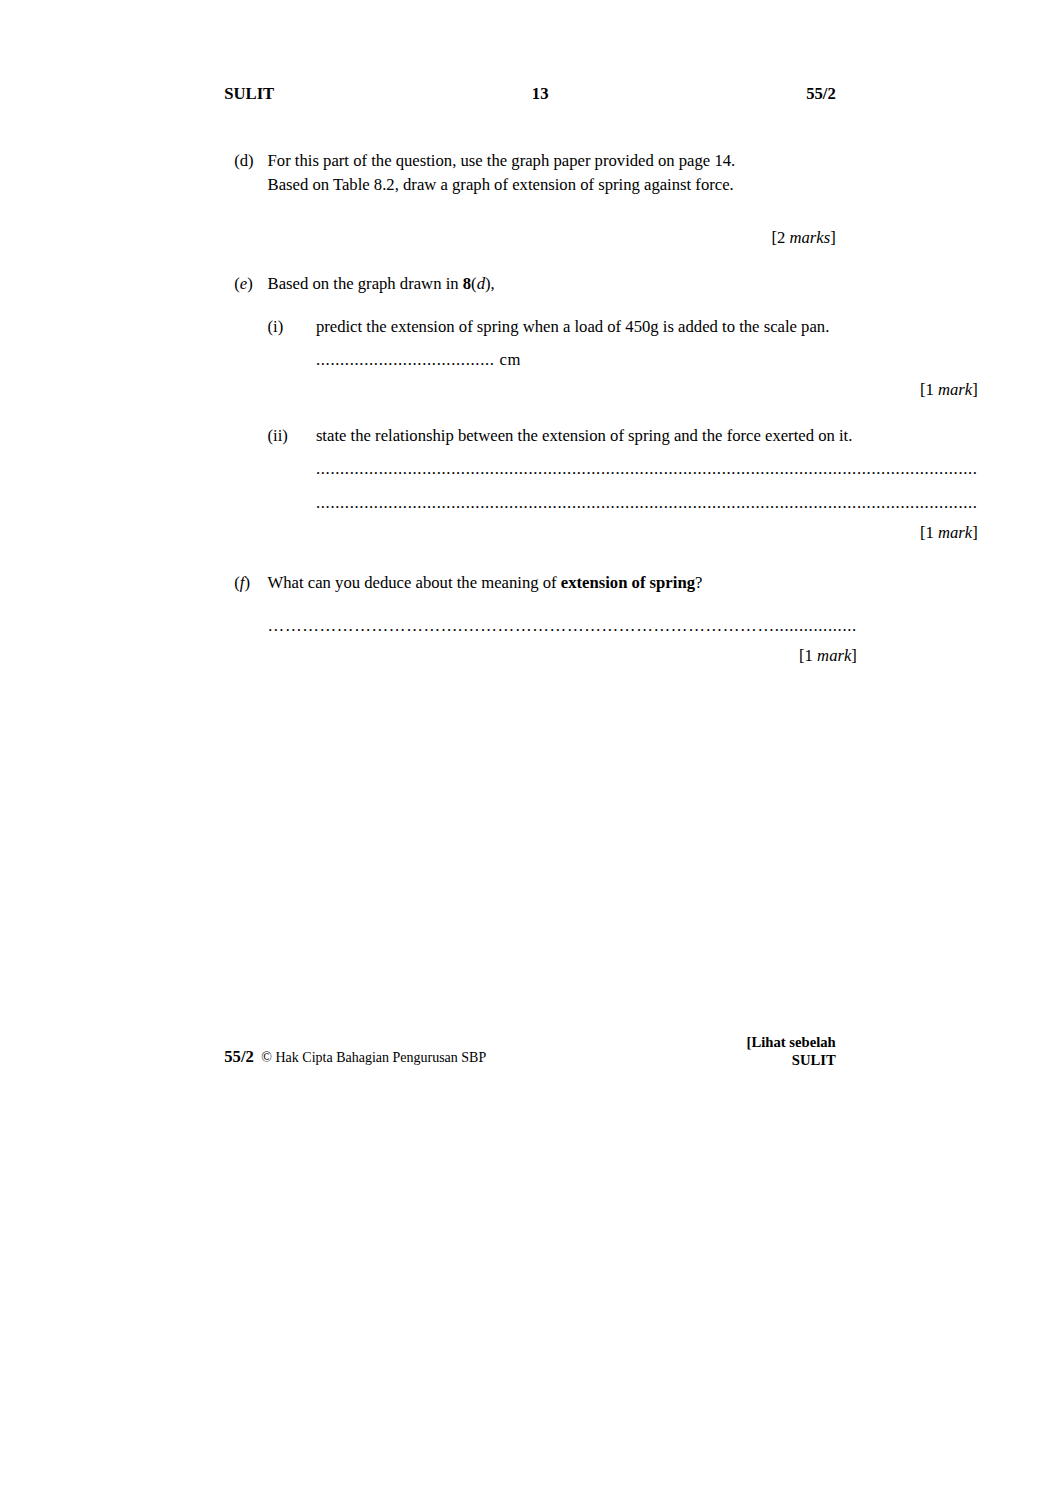SULIT
13
55/2
(d)
For this part of the question, use the graph paper provided on page 14.
Based on Table 8.2, draw a graph of extension of spring against force.
[2 marks]
(e)
Based on the graph drawn in 8(d),
(i)
predict the extension of spring when a load of 450g is added to the scale pan.
..................................... cm
[1 mark]
(ii)
state the relationship between the extension of spring and the force exerted on it.
.........................................................................................................................................
.........................................................................................................................................
[1 mark]
(f)
What can you deduce about the meaning of extension of spring?
…………………………….……………………………………………….................
[1 mark]
55/2© Hak Cipta Bahagian Pengurusan SBP
[Lihat sebelah
SULIT